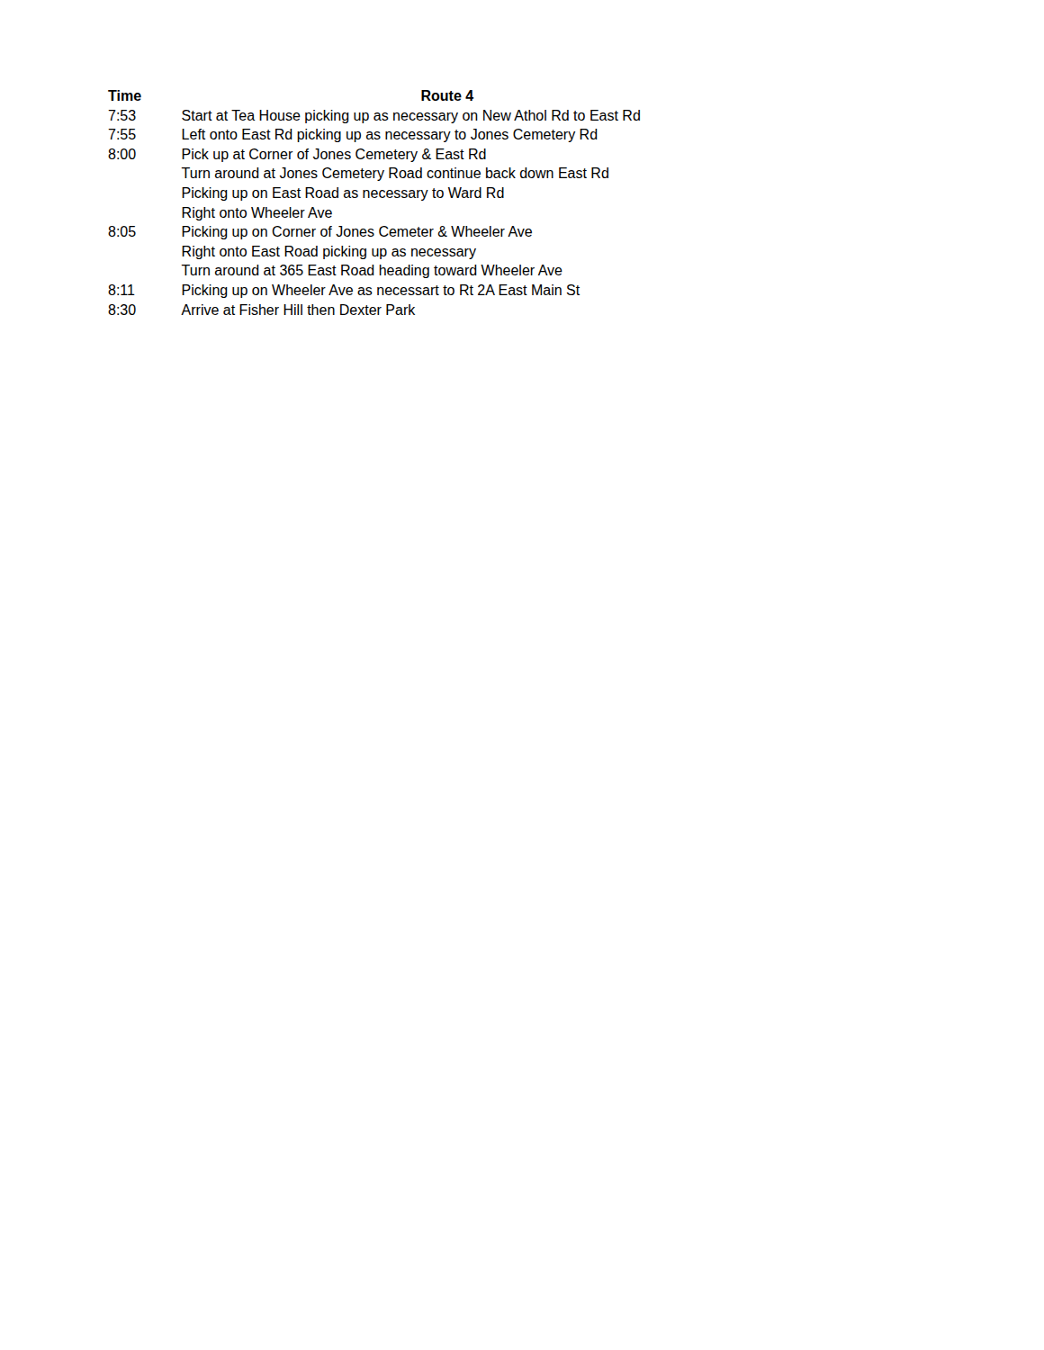| Time | Route 4 |
| --- | --- |
| 7:53 | Start at Tea House picking up as necessary on New Athol Rd to East Rd |
| 7:55 | Left onto East Rd picking up as necessary to Jones Cemetery Rd |
| 8:00 | Pick up at Corner of Jones Cemetery & East Rd Turn around at Jones Cemetery Road continue back down East Rd Picking up on East Road as necessary to Ward Rd Right onto Wheeler Ave |
| 8:05 | Picking up on Corner of Jones Cemeter & Wheeler Ave Right onto East Road picking up as necessary Turn around at 365 East Road heading toward Wheeler Ave |
| 8:11 | Picking up on Wheeler Ave as necessart to Rt 2A East Main St |
| 8:30 | Arrive at Fisher Hill then Dexter Park |